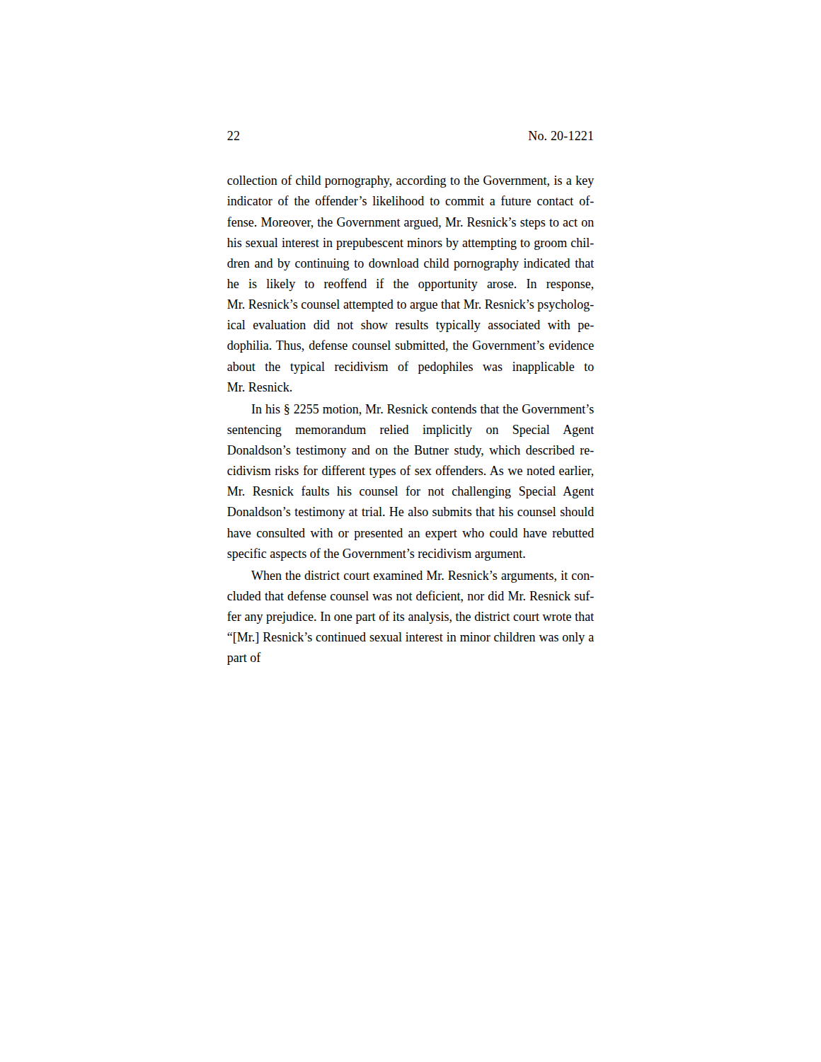22 No. 20-1221
collection of child pornography, according to the Government, is a key indicator of the offender’s likelihood to commit a future contact offense. Moreover, the Government argued, Mr. Resnick’s steps to act on his sexual interest in prepubescent minors by attempting to groom children and by continuing to download child pornography indicated that he is likely to reoffend if the opportunity arose. In response, Mr. Resnick’s counsel attempted to argue that Mr. Resnick’s psychological evaluation did not show results typically associated with pedophilia. Thus, defense counsel submitted, the Government’s evidence about the typical recidivism of pedophiles was inapplicable to Mr. Resnick.
In his § 2255 motion, Mr. Resnick contends that the Government’s sentencing memorandum relied implicitly on Special Agent Donaldson’s testimony and on the Butner study, which described recidivism risks for different types of sex offenders. As we noted earlier, Mr. Resnick faults his counsel for not challenging Special Agent Donaldson’s testimony at trial. He also submits that his counsel should have consulted with or presented an expert who could have rebutted specific aspects of the Government’s recidivism argument.
When the district court examined Mr. Resnick’s arguments, it concluded that defense counsel was not deficient, nor did Mr. Resnick suffer any prejudice. In one part of its analysis, the district court wrote that “[Mr.] Resnick’s continued sexual interest in minor children was only a part of